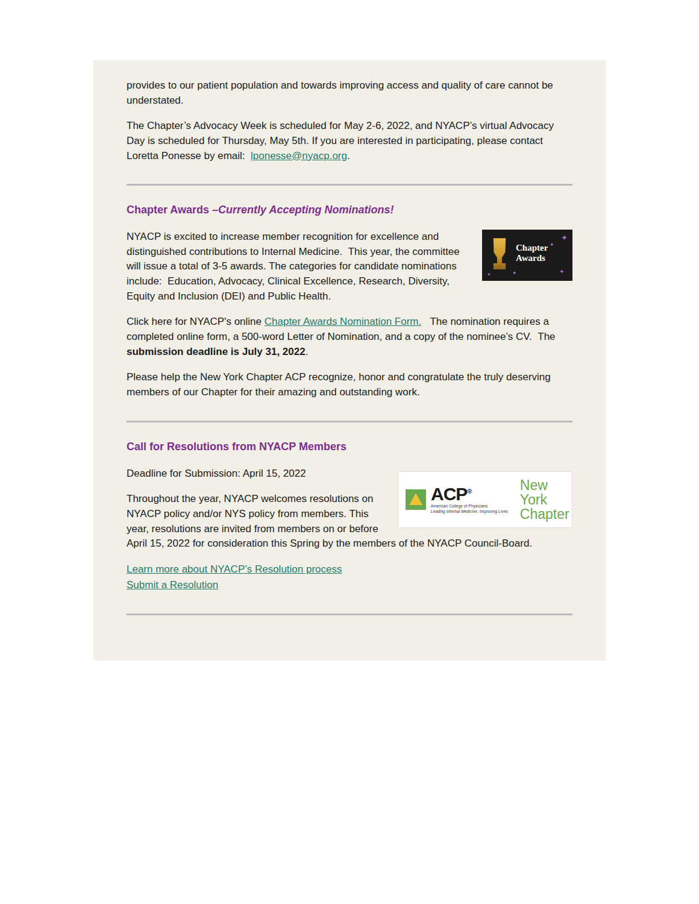provides to our patient population and towards improving access and quality of care cannot be understated.
The Chapter’s Advocacy Week is scheduled for May 2-6, 2022, and NYACP’s virtual Advocacy Day is scheduled for Thursday, May 5th. If you are interested in participating, please contact Loretta Ponesse by email: lponesse@nyacp.org.
Chapter Awards –Currently Accepting Nominations!
Chapter
Awards
✦ ✦ ✦ ✦ ✦
NYACP is excited to increase member recognition for excellence and distinguished contributions to Internal Medicine. This year, the committee will issue a total of 3-5 awards. The categories for candidate nominations include: Education, Advocacy, Clinical Excellence, Research, Diversity, Equity and Inclusion (DEI) and Public Health.
Click here for NYACP's online Chapter Awards Nomination Form. The nomination requires a completed online form, a 500-word Letter of Nomination, and a copy of the nominee’s CV. The submission deadline is July 31, 2022.
Please help the New York Chapter ACP recognize, honor and congratulate the truly deserving members of our Chapter for their amazing and outstanding work.
Call for Resolutions from NYACP Members
ACP®
American College of Physicians
Leading Internal Medicine, Improving Lives
New York
Chapter
Deadline for Submission: April 15, 2022
Throughout the year, NYACP welcomes resolutions on NYACP policy and/or NYS policy from members. This year, resolutions are invited from members on or before April 15, 2022 for consideration this Spring by the members of the NYACP Council-Board.
Learn more about NYACP’s Resolution process Submit a Resolution